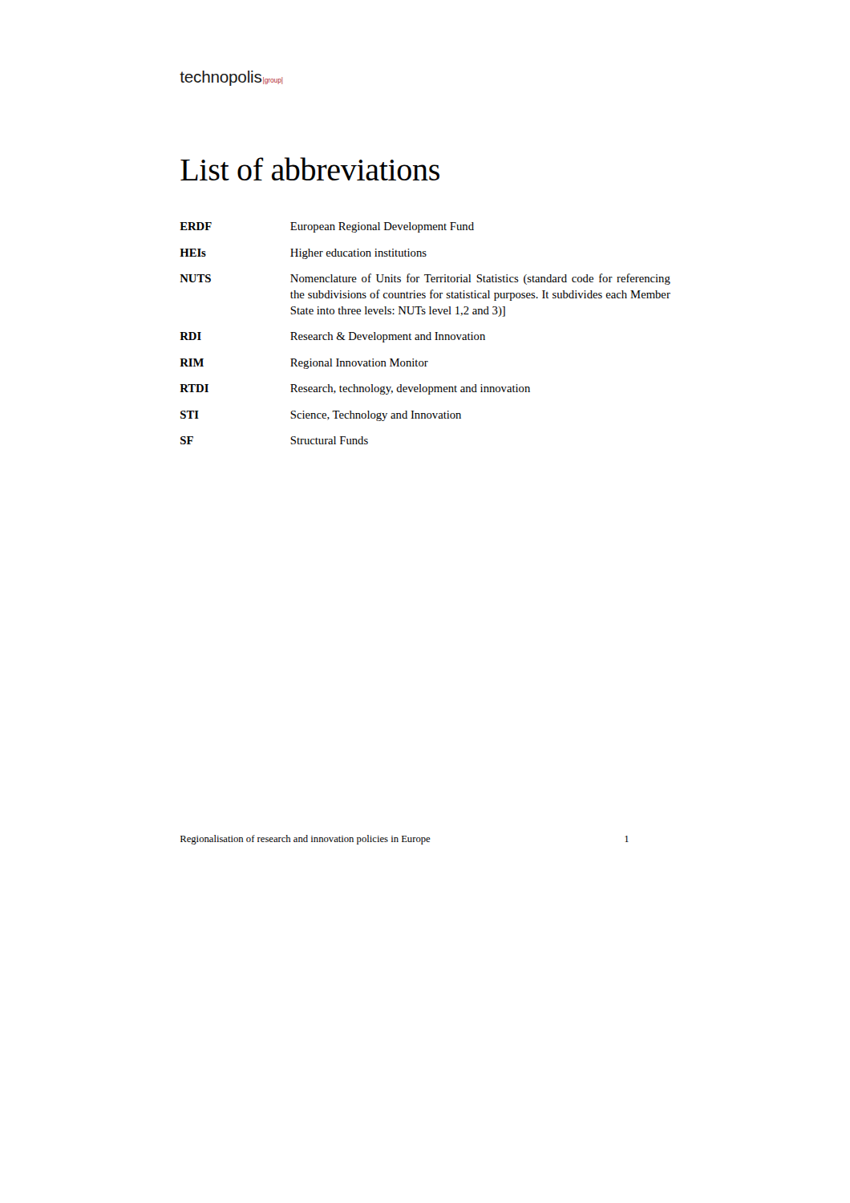technopolis|group|
List of abbreviations
| ERDF | European Regional Development Fund |
| HEIs | Higher education institutions |
| NUTS | Nomenclature of Units for Territorial Statistics (standard code for referencing the subdivisions of countries for statistical purposes. It subdivides each Member State into three levels: NUTs level 1,2 and 3)] |
| RDI | Research & Development and Innovation |
| RIM | Regional Innovation Monitor |
| RTDI | Research, technology, development and innovation |
| STI | Science, Technology and Innovation |
| SF | Structural Funds |
Regionalisation of research and innovation policies in Europe
1